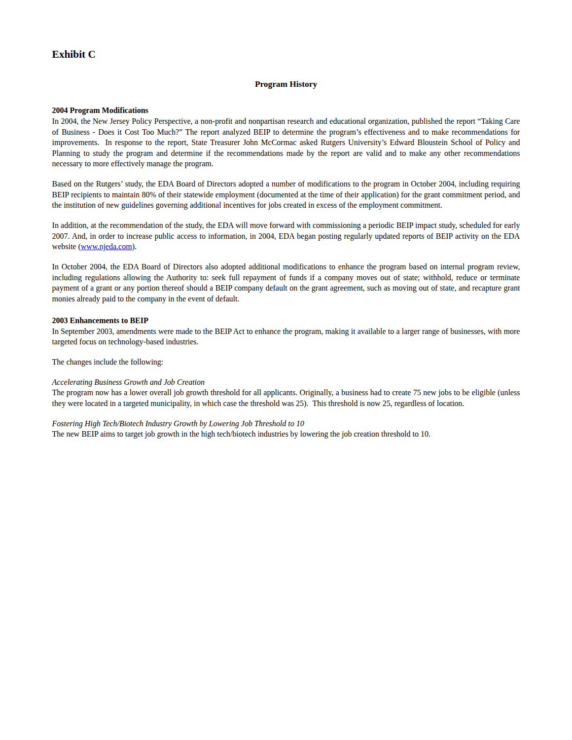Exhibit C
Program History
2004 Program Modifications
In 2004, the New Jersey Policy Perspective, a non-profit and nonpartisan research and educational organization, published the report “Taking Care of Business - Does it Cost Too Much?” The report analyzed BEIP to determine the program’s effectiveness and to make recommendations for improvements. In response to the report, State Treasurer John McCormac asked Rutgers University’s Edward Bloustein School of Policy and Planning to study the program and determine if the recommendations made by the report are valid and to make any other recommendations necessary to more effectively manage the program.
Based on the Rutgers’ study, the EDA Board of Directors adopted a number of modifications to the program in October 2004, including requiring BEIP recipients to maintain 80% of their statewide employment (documented at the time of their application) for the grant commitment period, and the institution of new guidelines governing additional incentives for jobs created in excess of the employment commitment.
In addition, at the recommendation of the study, the EDA will move forward with commissioning a periodic BEIP impact study, scheduled for early 2007. And, in order to increase public access to information, in 2004, EDA began posting regularly updated reports of BEIP activity on the EDA website (www.njeda.com).
In October 2004, the EDA Board of Directors also adopted additional modifications to enhance the program based on internal program review, including regulations allowing the Authority to: seek full repayment of funds if a company moves out of state; withhold, reduce or terminate payment of a grant or any portion thereof should a BEIP company default on the grant agreement, such as moving out of state, and recapture grant monies already paid to the company in the event of default.
2003 Enhancements to BEIP
In September 2003, amendments were made to the BEIP Act to enhance the program, making it available to a larger range of businesses, with more targeted focus on technology-based industries.
The changes include the following:
Accelerating Business Growth and Job Creation
The program now has a lower overall job growth threshold for all applicants. Originally, a business had to create 75 new jobs to be eligible (unless they were located in a targeted municipality, in which case the threshold was 25). This threshold is now 25, regardless of location.
Fostering High Tech/Biotech Industry Growth by Lowering Job Threshold to 10
The new BEIP aims to target job growth in the high tech/biotech industries by lowering the job creation threshold to 10.